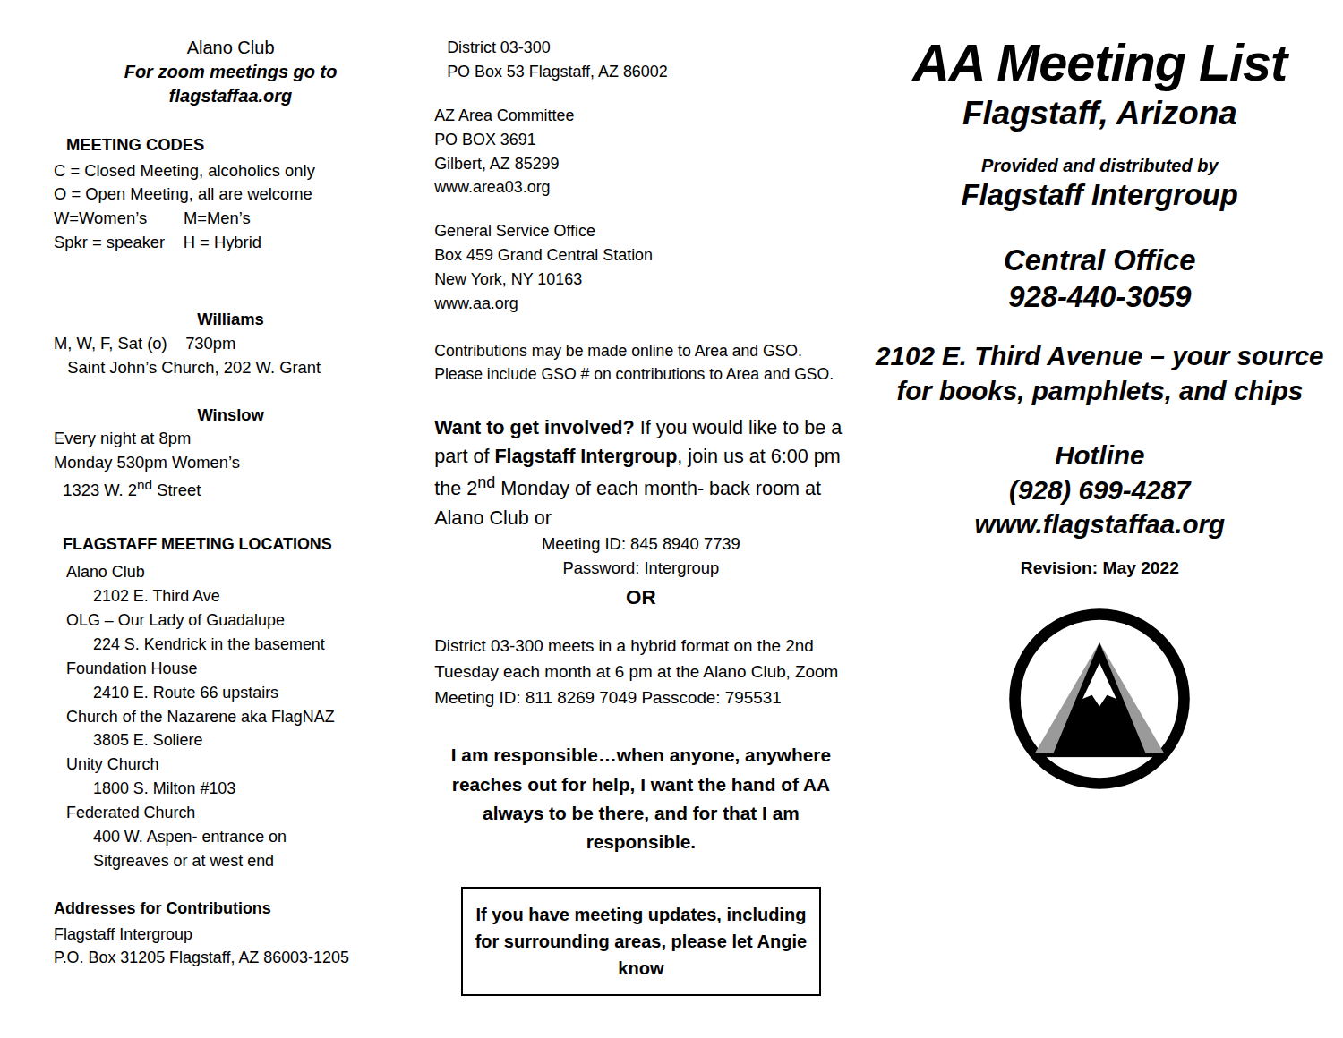Alano Club
For zoom meetings go to
flagstaffaa.org
MEETING CODES C = Closed Meeting, alcoholics only O = Open Meeting, all are welcome W=Women’s M=Men’s Spkr = speaker H = Hybrid
Williams M, W, F, Sat (o) 730pm
Saint John’s Church, 202 W. Grant
Winslow Every night at 8pm
Monday 530pm Women’s
1323 W. 2nd Street
FLAGSTAFF MEETING LOCATIONS Alano Club 2102 E. Third Ave OLG – Our Lady of Guadalupe 224 S. Kendrick in the basement Foundation House 2410 E. Route 66 upstairs Church of the Nazarene aka FlagNAZ 3805 E. Soliere Unity Church 1800 S. Milton #103 Federated Church 400 W. Aspen- entrance on Sitgreaves or at west end
Addresses for Contributions Flagstaff Intergroup
P.O. Box 31205 Flagstaff, AZ 86003-1205
District 03-300
PO Box 53 Flagstaff, AZ 86002
AZ Area Committee
PO BOX 3691
Gilbert, AZ 85299
www.area03.org
General Service Office
Box 459 Grand Central Station
New York, NY 10163
www.aa.org
Contributions may be made online to Area and GSO. Please include GSO # on contributions to Area and GSO.
Want to get involved? If you would like to be a part of Flagstaff Intergroup, join us at 6:00 pm the 2nd Monday of each month- back room at Alano Club or Meeting ID: 845 8940 7739 Password: Intergroup
OR
District 03-300 meets in a hybrid format on the 2nd Tuesday each month at 6 pm at the Alano Club, Zoom Meeting ID: 811 8269 7049 Passcode: 795531
I am responsible…when anyone, anywhere reaches out for help, I want the hand of AA always to be there, and for that I am responsible.
If you have meeting updates, including for surrounding areas, please let Angie know
AA Meeting List
Flagstaff, Arizona
Provided and distributed by
Flagstaff Intergroup
Central Office
928-440-3059
2102 E. Third Avenue – your source for books, pamphlets, and chips
Hotline
(928) 699-4287
www.flagstaffaa.org
Revision: May 2022